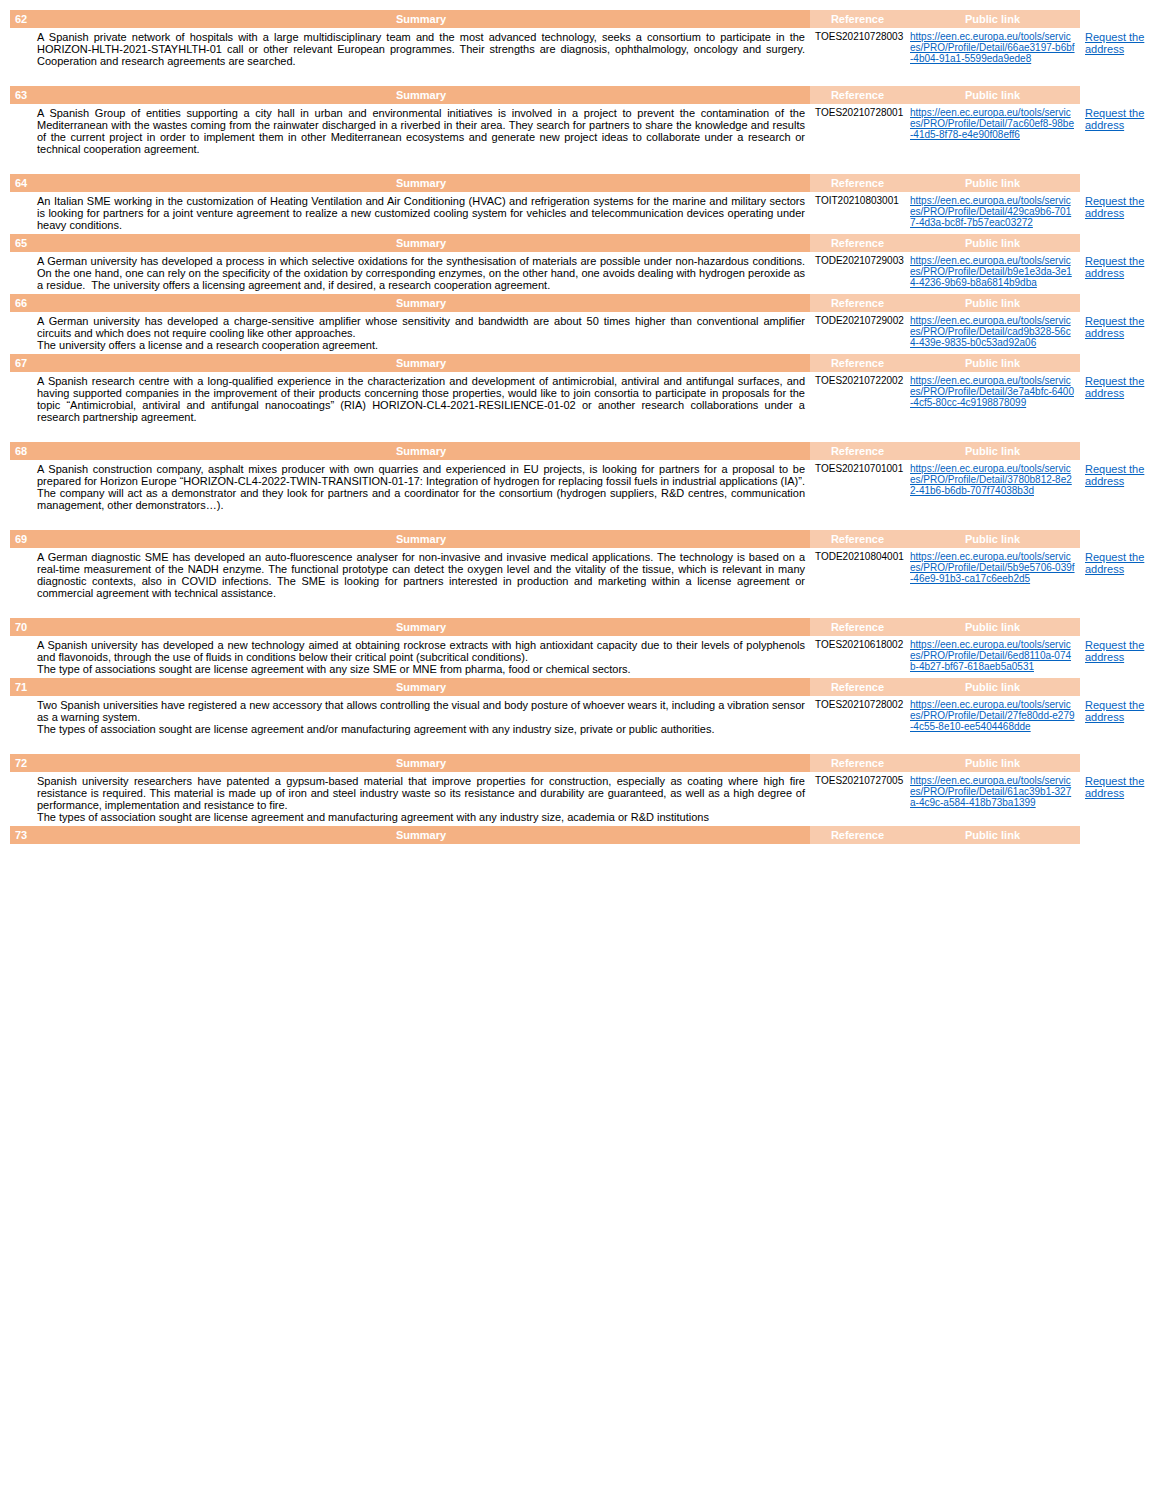| 62 | Summary | Reference | Public link | |
| | A Spanish private network of hospitals with a large multidisciplinary team and the most advanced technology, seeks a consortium to participate in the HORIZON-HLTH-2021-STAYHLTH-01 call or other relevant European programmes. Their strengths are diagnosis, ophthalmology, oncology and surgery. Cooperation and research agreements are searched. | TOES20210728003 | https://een.ec.europa.eu/tools/services/PRO/Profile/Detail/66ae3197-b6bf-4b04-91a1-5599eda9ede8 | Request the address |
| 63 | Summary | Reference | Public link | |
| | A Spanish Group of entities supporting a city hall in urban and environmental initiatives is involved in a project to prevent the contamination of the Mediterranean with the wastes coming from the rainwater discharged in a riverbed in their area. They search for partners to share the knowledge and results of the current project in order to implement them in other Mediterranean ecosystems and generate new project ideas to collaborate under a research or technical cooperation agreement. | TOES20210728001 | https://een.ec.europa.eu/tools/services/PRO/Profile/Detail/7ac60ef8-98be-41d5-8f78-e4e90f08eff6 | Request the address |
| 64 | Summary | Reference | Public link | |
| | An Italian SME working in the customization of Heating Ventilation and Air Conditioning (HVAC) and refrigeration systems for the marine and military sectors is looking for partners for a joint venture agreement to realize a new customized cooling system for vehicles and telecommunication devices operating under heavy conditions. | TOIT20210803001 | https://een.ec.europa.eu/tools/services/PRO/Profile/Detail/429ca9b6-7017-4d3a-bc8f-7b57eac03272 | Request the address |
| 65 | Summary | Reference | Public link | |
| | A German university has developed a process in which selective oxidations for the synthesisation of materials are possible under non-hazardous conditions. On the one hand, one can rely on the specificity of the oxidation by corresponding enzymes, on the other hand, one avoids dealing with hydrogen peroxide as a residue. The university offers a licensing agreement and, if desired, a research cooperation agreement. | TODE20210729003 | https://een.ec.europa.eu/tools/services/PRO/Profile/Detail/b9e1e3da-3e14-4236-9b69-b8a6814b9dba | Request the address |
| 66 | Summary | Reference | Public link | |
| | A German university has developed a charge-sensitive amplifier whose sensitivity and bandwidth are about 50 times higher than conventional amplifier circuits and which does not require cooling like other approaches. The university offers a license and a research cooperation agreement. | TODE20210729002 | https://een.ec.europa.eu/tools/services/PRO/Profile/Detail/cad9b328-56c4-439e-9835-b0c53ad92a06 | Request the address |
| 67 | Summary | Reference | Public link | |
| | A Spanish research centre with a long-qualified experience in the characterization and development of antimicrobial, antiviral and antifungal surfaces, and having supported companies in the improvement of their products concerning those properties, would like to join consortia to participate in proposals for the topic “Antimicrobial, antiviral and antifungal nanocoatings” (RIA) HORIZON-CL4-2021-RESILIENCE-01-02 or another research collaborations under a research partnership agreement. | TOES20210722002 | https://een.ec.europa.eu/tools/services/PRO/Profile/Detail/3e7a4bfc-6400-4cf5-80cc-4c9198878099 | Request the address |
| 68 | Summary | Reference | Public link | |
| | A Spanish construction company, asphalt mixes producer with own quarries and experienced in EU projects, is looking for partners for a proposal to be prepared for Horizon Europe “HORIZON-CL4-2022-TWIN-TRANSITION-01-17: Integration of hydrogen for replacing fossil fuels in industrial applications (IA)”. The company will act as a demonstrator and they look for partners and a coordinator for the consortium (hydrogen suppliers, R&D centres, communication management, other demonstrators…). | TOES20210701001 | https://een.ec.europa.eu/tools/services/PRO/Profile/Detail/3780b812-8e22-41b6-b6db-707f74038b3d | Request the address |
| 69 | Summary | Reference | Public link | |
| | A German diagnostic SME has developed an auto-fluorescence analyser for non-invasive and invasive medical applications. The technology is based on a real-time measurement of the NADH enzyme. The functional prototype can detect the oxygen level and the vitality of the tissue, which is relevant in many diagnostic contexts, also in COVID infections. The SME is looking for partners interested in production and marketing within a license agreement or commercial agreement with technical assistance. | TODE20210804001 | https://een.ec.europa.eu/tools/services/PRO/Profile/Detail/5b9e5706-039f-46e9-91b3-ca17c6eeb2d5 | Request the address |
| 70 | Summary | Reference | Public link | |
| | A Spanish university has developed a new technology aimed at obtaining rockrose extracts with high antioxidant capacity due to their levels of polyphenols and flavonoids, through the use of fluids in conditions below their critical point (subcritical conditions). The type of associations sought are license agreement with any size SME or MNE from pharma, food or chemical sectors. | TOES20210618002 | https://een.ec.europa.eu/tools/services/PRO/Profile/Detail/6ed8110a-074b-4b27-bf67-618aeb5a0531 | Request the address |
| 71 | Summary | Reference | Public link | |
| | Two Spanish universities have registered a new accessory that allows controlling the visual and body posture of whoever wears it, including a vibration sensor as a warning system. The types of association sought are license agreement and/or manufacturing agreement with any industry size, private or public authorities. | TOES20210728002 | https://een.ec.europa.eu/tools/services/PRO/Profile/Detail/27fe80dd-e279-4c55-8e10-ee5404468dde | Request the address |
| 72 | Summary | Reference | Public link | |
| | Spanish university researchers have patented a gypsum-based material that improve properties for construction, especially as coating where high fire resistance is required. This material is made up of iron and steel industry waste so its resistance and durability are guaranteed, as well as a high degree of performance, implementation and resistance to fire. The types of association sought are license agreement and manufacturing agreement with any industry size, academia or R&D institutions | TOES20210727005 | https://een.ec.europa.eu/tools/services/PRO/Profile/Detail/61ac39b1-327a-4c9c-a584-418b73ba1399 | Request the address |
| 73 | Summary | Reference | Public link | |